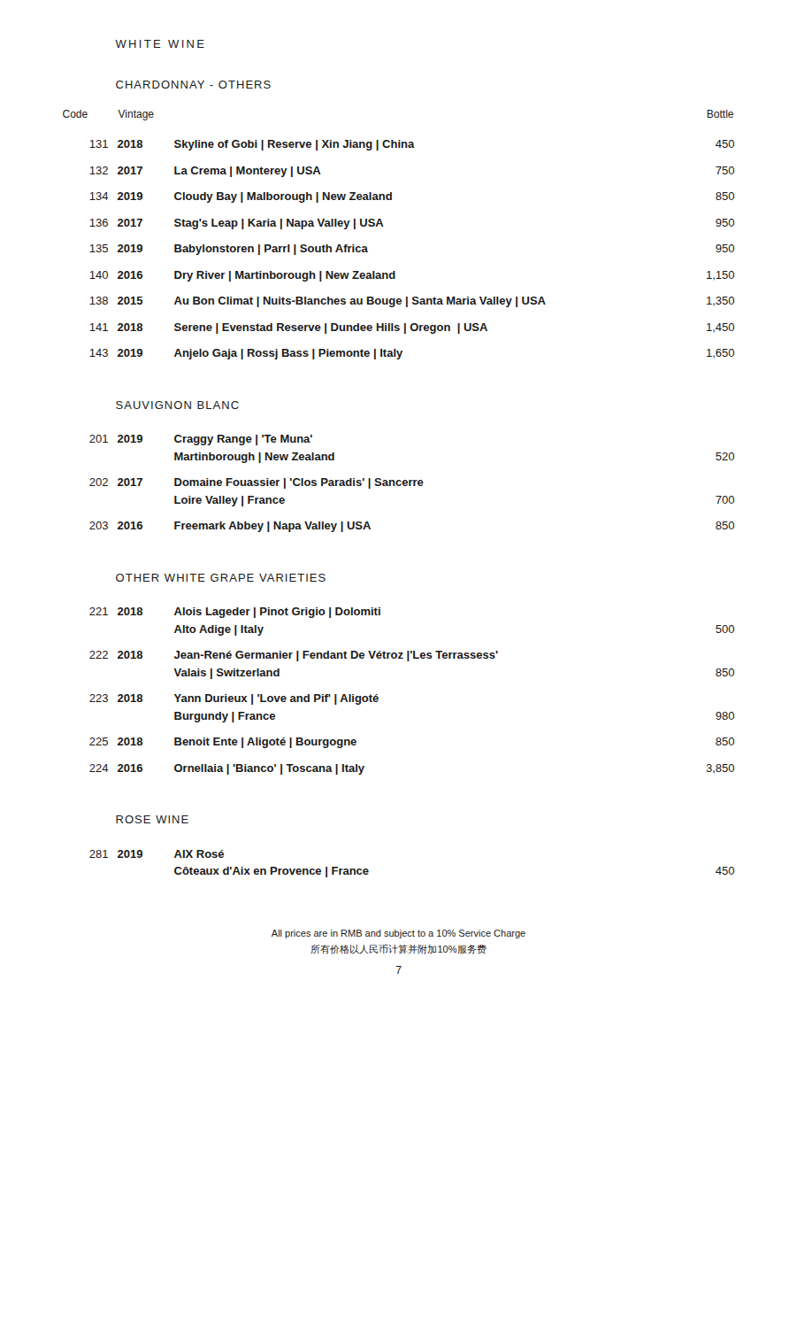WHITE WINE
CHARDONNAY - OTHERS
| Code | Vintage | | Bottle |
| --- | --- | --- | --- |
| 131 | 2018 | Skyline of Gobi / Reserve / Xin Jiang / China | 450 |
| 132 | 2017 | La Crema / Monterey / USA | 750 |
| 134 | 2019 | Cloudy Bay / Malborough / New Zealand | 850 |
| 136 | 2017 | Stag's Leap / Karia / Napa Valley / USA | 950 |
| 135 | 2019 | Babylonstoren / Parrl / South Africa | 950 |
| 140 | 2016 | Dry River / Martinborough / New Zealand | 1,150 |
| 138 | 2015 | Au Bon Climat / Nuits-Blanches au Bouge / Santa Maria Valley / USA | 1,350 |
| 141 | 2018 | Serene / Evenstad Reserve / Dundee Hills / Oregon / USA | 1,450 |
| 143 | 2019 | Anjelo Gaja / Rossj Bass / Piemonte / Italy | 1,650 |
SAUVIGNON BLANC
| 201 | 2019 | Craggy Range / 'Te Muna' Martinborough / New Zealand | 520 |
| 202 | 2017 | Domaine Fouassier / 'Clos Paradis' / Sancerre Loire Valley / France | 700 |
| 203 | 2016 | Freemark Abbey / Napa Valley / USA | 850 |
OTHER WHITE GRAPE VARIETIES
| 221 | 2018 | Alois Lageder / Pinot Grigio / Dolomiti Alto Adige / Italy | 500 |
| 222 | 2018 | Jean-René Germanier / Fendant De Vétroz /'Les Terrassess' Valais / Switzerland | 850 |
| 223 | 2018 | Yann Durieux / 'Love and Pif' / Aligoté Burgundy / France | 980 |
| 225 | 2018 | Benoit Ente / Aligoté / Bourgogne | 850 |
| 224 | 2016 | Ornellaia / 'Bianco' / Toscana / Italy | 3,850 |
ROSE WINE
| 281 | 2019 | AIX Rosé Côteaux d'Aix en Provence / France | 450 |
All prices are in RMB and subject to a 10% Service Charge
所有价格以人民币计算并附加10%服务费
7